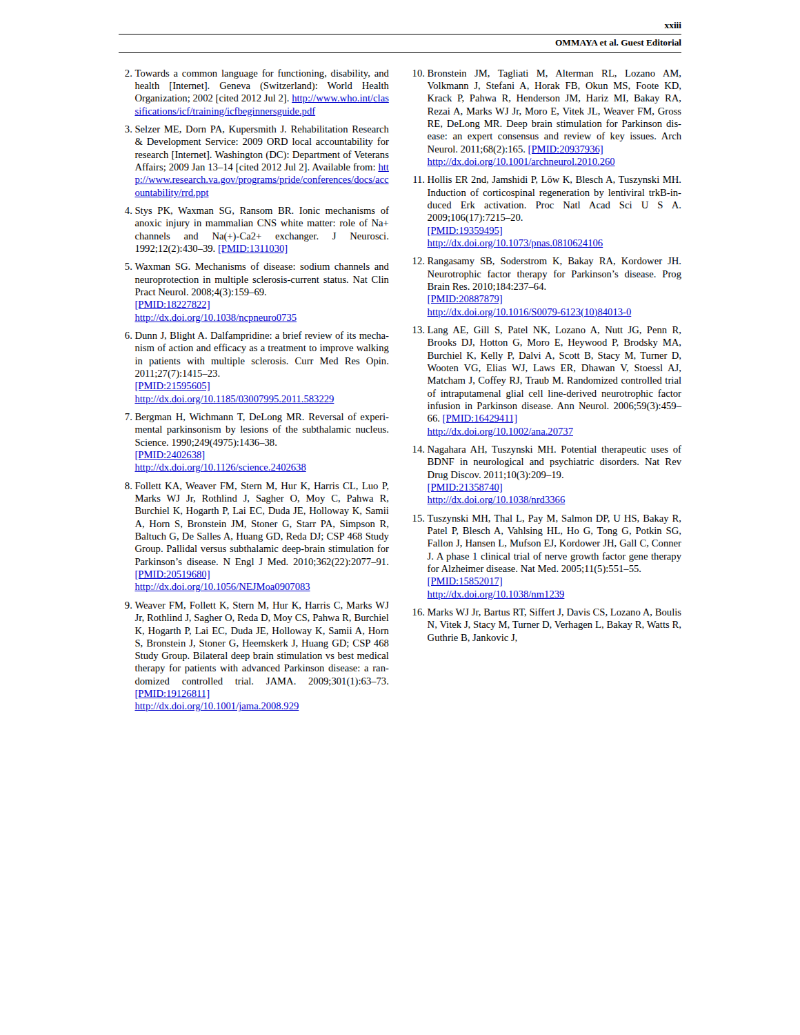xxiii
OMMAYA et al. Guest Editorial
Towards a common language for functioning, disability, and health [Internet]. Geneva (Switzerland): World Health Organization; 2002 [cited 2012 Jul 2]. http://www.who.int/classifications/icf/training/icfbeginnersguide.pdf
Selzer ME, Dorn PA, Kupersmith J. Rehabilitation Research & Development Service: 2009 ORD local accountability for research [Internet]. Washington (DC): Department of Veterans Affairs; 2009 Jan 13–14 [cited 2012 Jul 2]. Available from: http://www.research.va.gov/programs/pride/conferences/docs/accountability/rrd.ppt
Stys PK, Waxman SG, Ransom BR. Ionic mechanisms of anoxic injury in mammalian CNS white matter: role of Na+ channels and Na(+)-Ca2+ exchanger. J Neurosci. 1992;12(2):430–39. [PMID:1311030]
Waxman SG. Mechanisms of disease: sodium channels and neuroprotection in multiple sclerosis-current status. Nat Clin Pract Neurol. 2008;4(3):159–69.
[PMID:18227822]
http://dx.doi.org/10.1038/ncpneuro0735
Dunn J, Blight A. Dalfampridine: a brief review of its mechanism of action and efficacy as a treatment to improve walking in patients with multiple sclerosis. Curr Med Res Opin. 2011;27(7):1415–23.
[PMID:21595605]
http://dx.doi.org/10.1185/03007995.2011.583229
Bergman H, Wichmann T, DeLong MR. Reversal of experimental parkinsonism by lesions of the subthalamic nucleus. Science. 1990;249(4975):1436–38.
[PMID:2402638]
http://dx.doi.org/10.1126/science.2402638
Follett KA, Weaver FM, Stern M, Hur K, Harris CL, Luo P, Marks WJ Jr, Rothlind J, Sagher O, Moy C, Pahwa R, Burchiel K, Hogarth P, Lai EC, Duda JE, Holloway K, Samii A, Horn S, Bronstein JM, Stoner G, Starr PA, Simpson R, Baltuch G, De Salles A, Huang GD, Reda DJ; CSP 468 Study Group. Pallidal versus subthalamic deep-brain stimulation for Parkinson’s disease. N Engl J Med. 2010;362(22):2077–91. [PMID:20519680]
http://dx.doi.org/10.1056/NEJMoa0907083
Weaver FM, Follett K, Stern M, Hur K, Harris C, Marks WJ Jr, Rothlind J, Sagher O, Reda D, Moy CS, Pahwa R, Burchiel K, Hogarth P, Lai EC, Duda JE, Holloway K, Samii A, Horn S, Bronstein J, Stoner G, Heemskerk J, Huang GD; CSP 468 Study Group. Bilateral deep brain stimulation vs best medical therapy for patients with advanced Parkinson disease: a randomized controlled trial. JAMA. 2009;301(1):63–73. [PMID:19126811]
http://dx.doi.org/10.1001/jama.2008.929
Bronstein JM, Tagliati M, Alterman RL, Lozano AM, Volkmann J, Stefani A, Horak FB, Okun MS, Foote KD, Krack P, Pahwa R, Henderson JM, Hariz MI, Bakay RA, Rezai A, Marks WJ Jr, Moro E, Vitek JL, Weaver FM, Gross RE, DeLong MR. Deep brain stimulation for Parkinson disease: an expert consensus and review of key issues. Arch Neurol. 2011;68(2):165. [PMID:20937936]
http://dx.doi.org/10.1001/archneurol.2010.260
Hollis ER 2nd, Jamshidi P, Löw K, Blesch A, Tuszynski MH. Induction of corticospinal regeneration by lentiviral trkB-induced Erk activation. Proc Natl Acad Sci U S A. 2009;106(17):7215–20.
[PMID:19359495]
http://dx.doi.org/10.1073/pnas.0810624106
Rangasamy SB, Soderstrom K, Bakay RA, Kordower JH. Neurotrophic factor therapy for Parkinson’s disease. Prog Brain Res. 2010;184:237–64.
[PMID:20887879]
http://dx.doi.org/10.1016/S0079-6123(10)84013-0
Lang AE, Gill S, Patel NK, Lozano A, Nutt JG, Penn R, Brooks DJ, Hotton G, Moro E, Heywood P, Brodsky MA, Burchiel K, Kelly P, Dalvi A, Scott B, Stacy M, Turner D, Wooten VG, Elias WJ, Laws ER, Dhawan V, Stoessl AJ, Matcham J, Coffey RJ, Traub M. Randomized controlled trial of intraputamenal glial cell line-derived neurotrophic factor infusion in Parkinson disease. Ann Neurol. 2006;59(3):459–66. [PMID:16429411]
http://dx.doi.org/10.1002/ana.20737
Nagahara AH, Tuszynski MH. Potential therapeutic uses of BDNF in neurological and psychiatric disorders. Nat Rev Drug Discov. 2011;10(3):209–19.
[PMID:21358740]
http://dx.doi.org/10.1038/nrd3366
Tuszynski MH, Thal L, Pay M, Salmon DP, U HS, Bakay R, Patel P, Blesch A, Vahlsing HL, Ho G, Tong G, Potkin SG, Fallon J, Hansen L, Mufson EJ, Kordower JH, Gall C, Conner J. A phase 1 clinical trial of nerve growth factor gene therapy for Alzheimer disease. Nat Med. 2005;11(5):551–55.
[PMID:15852017]
http://dx.doi.org/10.1038/nm1239
Marks WJ Jr, Bartus RT, Siffert J, Davis CS, Lozano A, Boulis N, Vitek J, Stacy M, Turner D, Verhagen L, Bakay R, Watts R, Guthrie B, Jankovic J,